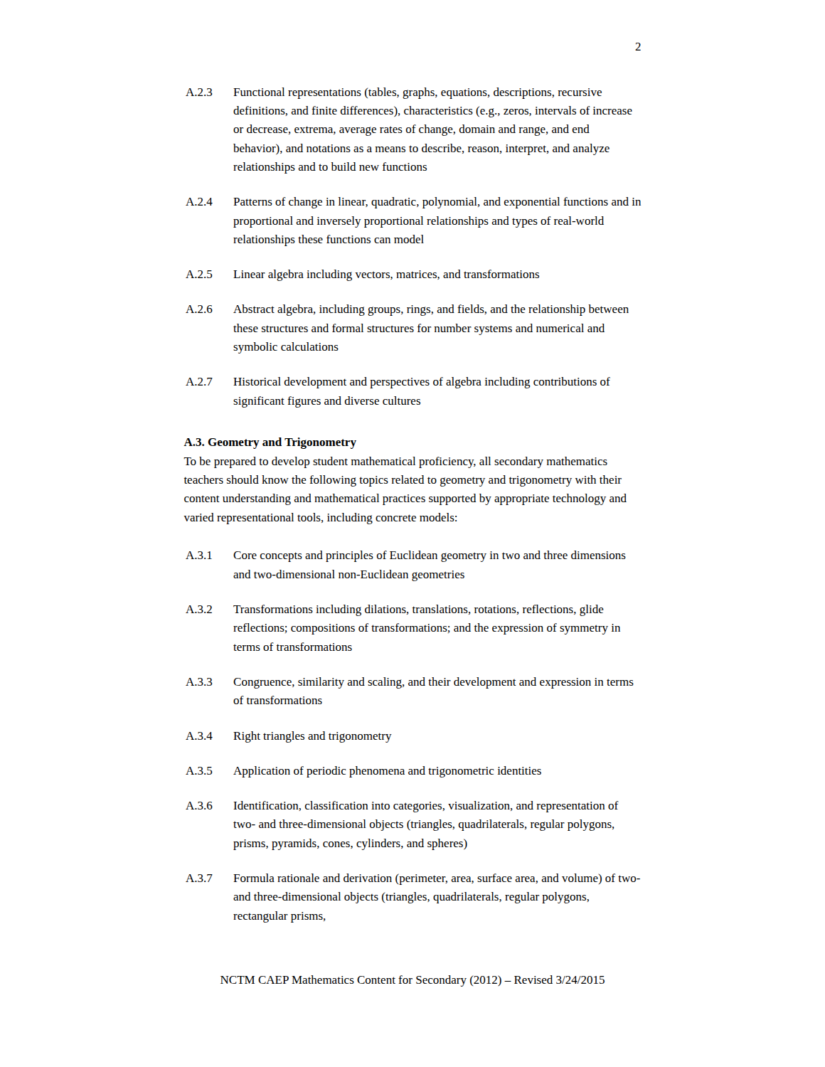2
A.2.3
Functional representations (tables, graphs, equations, descriptions, recursive definitions, and finite differences), characteristics (e.g., zeros, intervals of increase or decrease, extrema, average rates of change, domain and range, and end behavior), and notations as a means to describe, reason, interpret, and analyze relationships and to build new functions
A.2.4
Patterns of change in linear, quadratic, polynomial, and exponential functions and in proportional and inversely proportional relationships and types of real-world relationships these functions can model
A.2.5
Linear algebra including vectors, matrices, and transformations
A.2.6
Abstract algebra, including groups, rings, and fields, and the relationship between these structures and formal structures for number systems and numerical and symbolic calculations
A.2.7
Historical development and perspectives of algebra including contributions of significant figures and diverse cultures
A.3. Geometry and Trigonometry
To be prepared to develop student mathematical proficiency, all secondary mathematics teachers should know the following topics related to geometry and trigonometry with their content understanding and mathematical practices supported by appropriate technology and varied representational tools, including concrete models:
A.3.1
Core concepts and principles of Euclidean geometry in two and three dimensions and two-dimensional non-Euclidean geometries
A.3.2
Transformations including dilations, translations, rotations, reflections, glide reflections; compositions of transformations; and the expression of symmetry in terms of transformations
A.3.3
Congruence, similarity and scaling, and their development and expression in terms of transformations
A.3.4
Right triangles and trigonometry
A.3.5
Application of periodic phenomena and trigonometric identities
A.3.6
Identification, classification into categories, visualization, and representation of two- and three-dimensional objects (triangles, quadrilaterals, regular polygons, prisms, pyramids, cones, cylinders, and spheres)
A.3.7
Formula rationale and derivation (perimeter, area, surface area, and volume) of two- and three-dimensional objects (triangles, quadrilaterals, regular polygons, rectangular prisms,
NCTM CAEP Mathematics Content for Secondary (2012) – Revised 3/24/2015